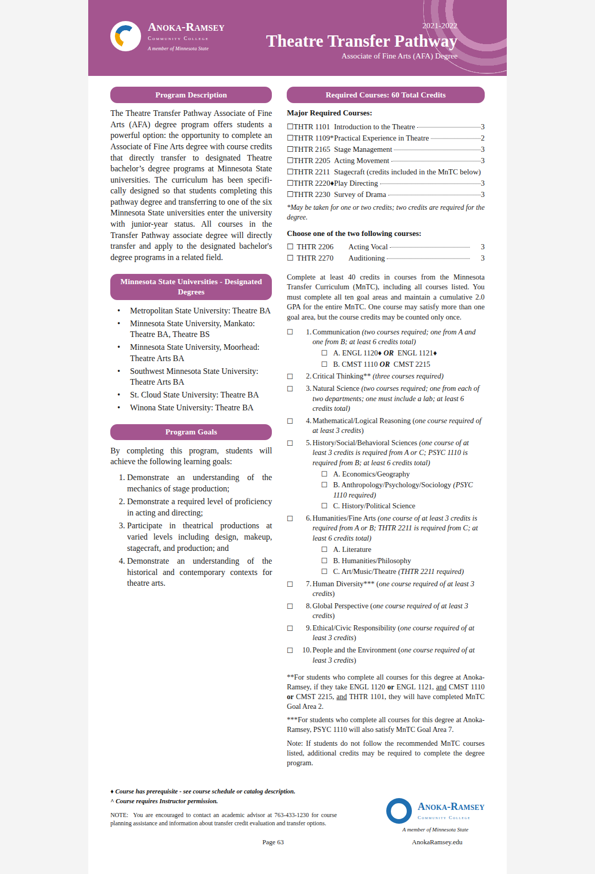Anoka-Ramsey
Community College
A member of Minnesota State
2021-2022
Theatre Transfer Pathway
Associate of Fine Arts (AFA) Degree
Program Description
The Theatre Transfer Pathway Associate of Fine Arts (AFA) degree program offers students a powerful option: the opportunity to complete an Associate of Fine Arts degree with course credits that directly transfer to designated Theatre bachelor’s degree programs at Minnesota State universities. The curriculum has been specifically designed so that students completing this pathway degree and transferring to one of the six Minnesota State universities enter the university with junior-year status. All courses in the Transfer Pathway associate degree will directly transfer and apply to the designated bachelor's degree programs in a related field.
Minnesota State Universities - Designated Degrees
Metropolitan State University: Theatre BA
Minnesota State University, Mankato: Theatre BA, Theatre BS
Minnesota State University, Moorhead: Theatre Arts BA
Southwest Minnesota State University: Theatre Arts BA
St. Cloud State University: Theatre BA
Winona State University: Theatre BA
Program Goals
By completing this program, students will achieve the following learning goals:
Demonstrate an understanding of the mechanics of stage production;
Demonstrate a required level of proficiency in acting and directing;
Participate in theatrical productions at varied levels including design, makeup, stagecraft, and production; and
Demonstrate an understanding of the historical and contemporary contexts for theatre arts.
Required Courses: 60 Total Credits
Major Required Courses:
| ☐ | THTR 1101 | Introduction to the Theatre | 3 |
| ☐ | THTR 1109* | Practical Experience in Theatre | 2 |
| ☐ | THTR 2165 | Stage Management | 3 |
| ☐ | THTR 2205 | Acting Movement | 3 |
| ☐ | THTR 2211 | Stagecraft (credits included in the MnTC below) | |
| ☐ | THTR 2220 ♦ | Play Directing | 3 |
| ☐ | THTR 2230 | Survey of Drama | 3 |
*May be taken for one or two credits; two credits are required for the degree.
Choose one of the two following courses:
| ☐ | THTR 2206 | Acting Vocal | 3 |
| ☐ | THTR 2270 | Auditioning | 3 |
Complete at least 40 credits in courses from the Minnesota Transfer Curriculum (MnTC), including all courses listed. You must complete all ten goal areas and maintain a cumulative 2.0 GPA for the entire MnTC. One course may satisfy more than one goal area, but the course credits may be counted only once.
☐1. Communication (two courses required; one from A and one from B; at least 6 credits total)
☐A. ENGL 1120♦ OR ENGL 1121♦
☐B. CMST 1110 OR CMST 2215
☐2. Critical Thinking** (three courses required)
☐3. Natural Science (two courses required; one from each of two departments; one must include a lab; at least 6 credits total)
☐4. Mathematical/Logical Reasoning (one course required of at least 3 credits)
☐5. History/Social/Behavioral Sciences (one course of at least 3 credits is required from A or C; PSYC 1110 is required from B; at least 6 credits total)
☐A. Economics/Geography
☐B. Anthropology/Psychology/Sociology (PSYC 1110 required)
☐C. History/Political Science
☐6. Humanities/Fine Arts (one course of at least 3 credits is required from A or B; THTR 2211 is required from C; at least 6 credits total)
☐A. Literature
☐B. Humanities/Philosophy
☐C. Art/Music/Theatre (THTR 2211 required)
☐7. Human Diversity*** (one course required of at least 3 credits)
☐8. Global Perspective (one course required of at least 3 credits)
☐9. Ethical/Civic Responsibility (one course required of at least 3 credits)
☐10. People and the Environment (one course required of at least 3 credits)
**For students who complete all courses for this degree at Anoka-Ramsey, if they take ENGL 1120 or ENGL 1121, and CMST 1110 or CMST 2215, and THTR 1101, they will have completed MnTC Goal Area 2.
***For students who complete all courses for this degree at Anoka-Ramsey, PSYC 1110 will also satisfy MnTC Goal Area 7.
Note: If students do not follow the recommended MnTC courses listed, additional credits may be required to complete the degree program.
♦ Course has prerequisite - see course schedule or catalog description.
^ Course requires Instructor permission.
NOTE: You are encouraged to contact an academic advisor at 763-433-1230 for course planning assistance and information about transfer credit evaluation and transfer options.
Anoka-Ramsey
Community College
A member of Minnesota State
Page 63
AnokaRamsey.edu